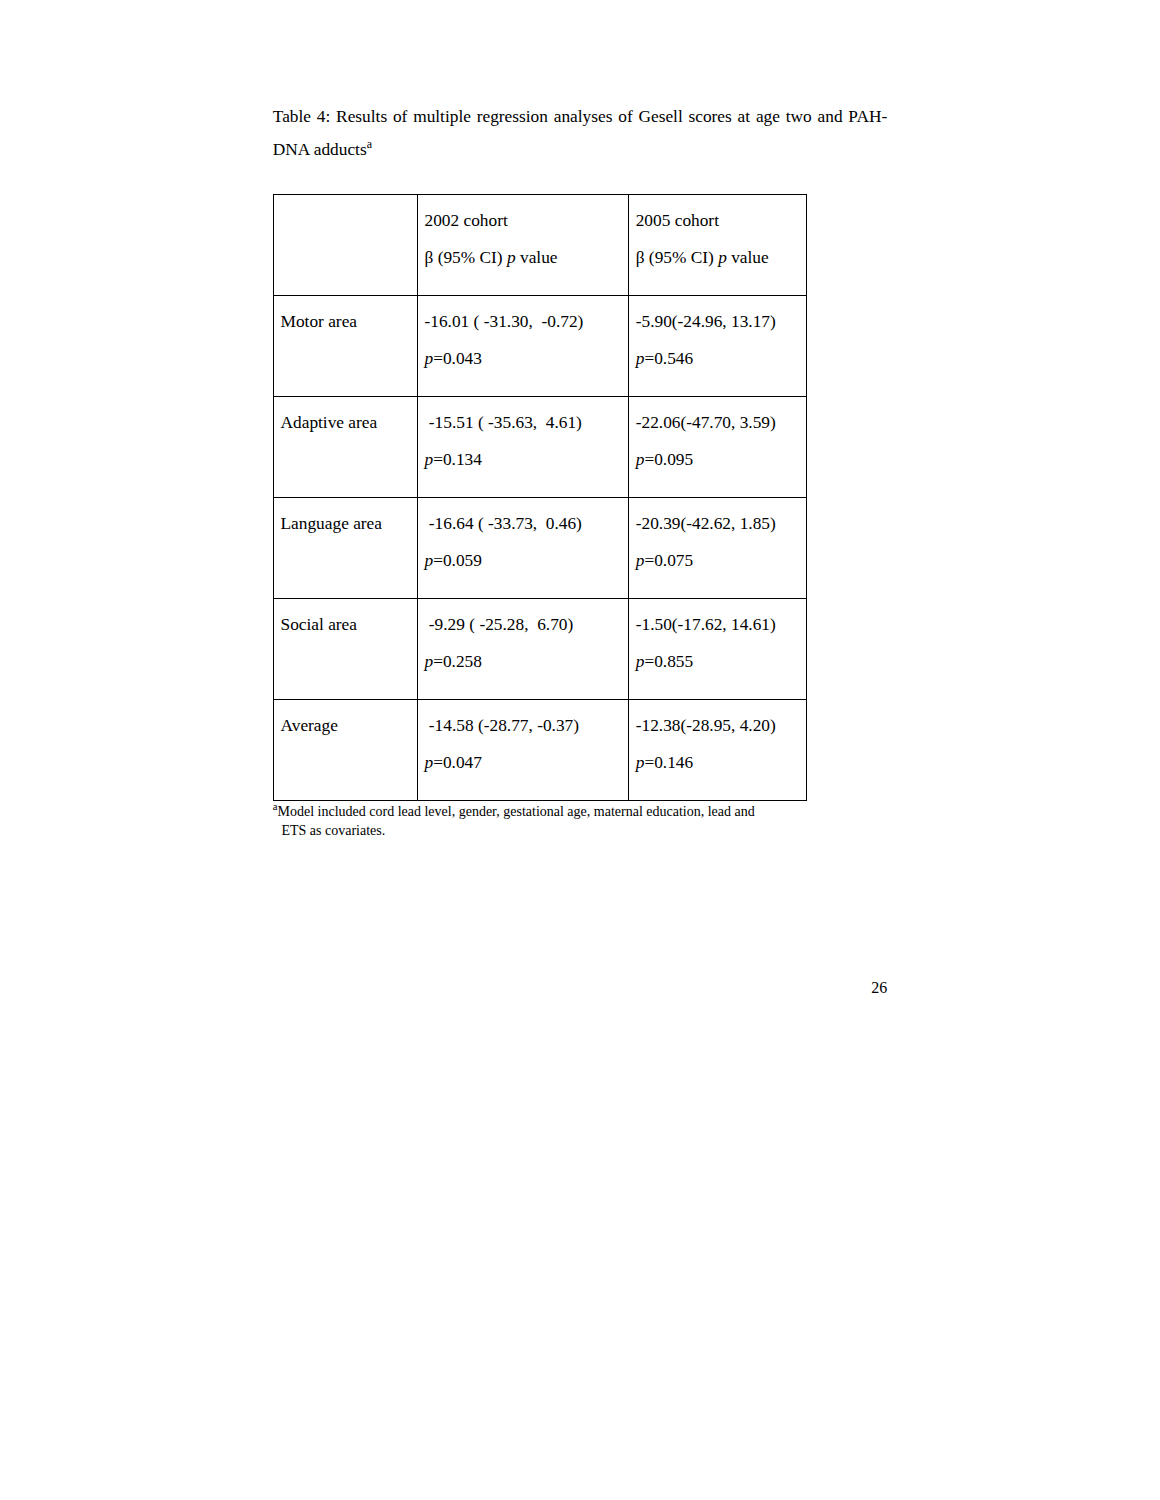Table 4: Results of multiple regression analyses of Gesell scores at age two and PAH-DNA adductsa
| | 2002 cohort β (95% CI) p value | 2005 cohort β (95% CI) p value |
| Motor area | -16.01 ( -31.30, -0.72) p =0.043 | -5.90(-24.96, 13.17) p =0.546 |
| Adaptive area | -15.51 ( -35.63, 4.61) p =0.134 | -22.06(-47.70, 3.59) p =0.095 |
| Language area | -16.64 ( -33.73, 0.46) p =0.059 | -20.39(-42.62, 1.85) p =0.075 |
| Social area | -9.29 ( -25.28, 6.70) p =0.258 | -1.50(-17.62, 14.61) p =0.855 |
| Average | -14.58 (-28.77, -0.37) p =0.047 | -12.38(-28.95, 4.20) p =0.146 |
aModel included cord lead level, gender, gestational age, maternal education, lead and ETS as covariates.
26